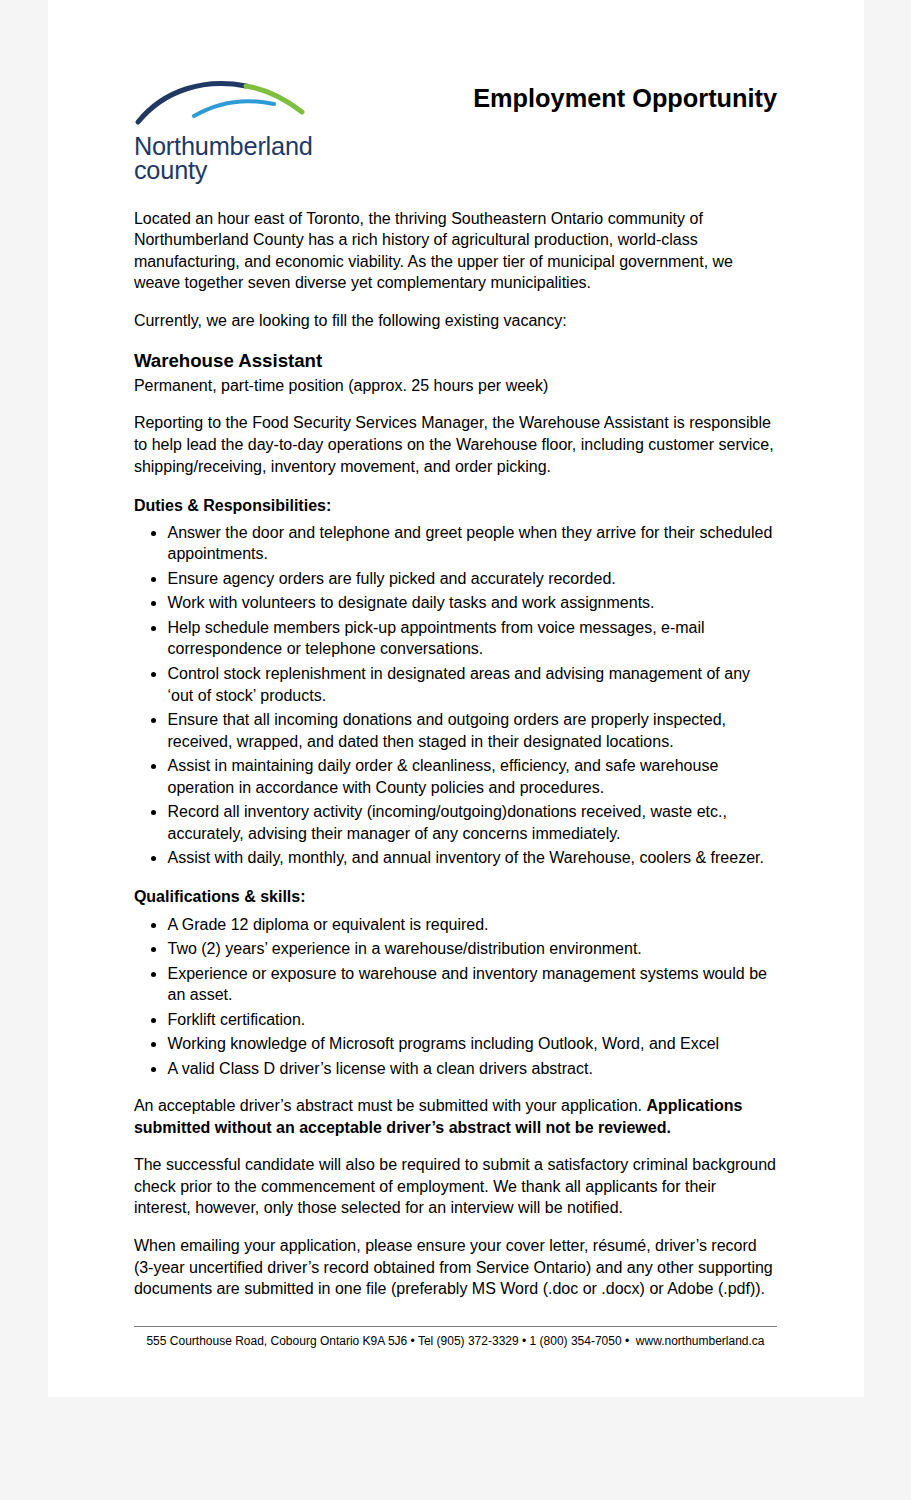Northumberland county
Employment Opportunity
Located an hour east of Toronto, the thriving Southeastern Ontario community of Northumberland County has a rich history of agricultural production, world-class manufacturing, and economic viability. As the upper tier of municipal government, we weave together seven diverse yet complementary municipalities.
Currently, we are looking to fill the following existing vacancy:
Warehouse Assistant
Permanent, part-time position (approx. 25 hours per week)
Reporting to the Food Security Services Manager, the Warehouse Assistant is responsible to help lead the day-to-day operations on the Warehouse floor, including customer service, shipping/receiving, inventory movement, and order picking.
Duties & Responsibilities:
Answer the door and telephone and greet people when they arrive for their scheduled appointments.
Ensure agency orders are fully picked and accurately recorded.
Work with volunteers to designate daily tasks and work assignments.
Help schedule members pick-up appointments from voice messages, e-mail correspondence or telephone conversations.
Control stock replenishment in designated areas and advising management of any ‘out of stock’ products.
Ensure that all incoming donations and outgoing orders are properly inspected, received, wrapped, and dated then staged in their designated locations.
Assist in maintaining daily order & cleanliness, efficiency, and safe warehouse operation in accordance with County policies and procedures.
Record all inventory activity (incoming/outgoing)donations received, waste etc., accurately, advising their manager of any concerns immediately.
Assist with daily, monthly, and annual inventory of the Warehouse, coolers & freezer.
Qualifications & skills:
A Grade 12 diploma or equivalent is required.
Two (2) years’ experience in a warehouse/distribution environment.
Experience or exposure to warehouse and inventory management systems would be an asset.
Forklift certification.
Working knowledge of Microsoft programs including Outlook, Word, and Excel
A valid Class D driver’s license with a clean drivers abstract.
An acceptable driver’s abstract must be submitted with your application. Applications submitted without an acceptable driver’s abstract will not be reviewed.
The successful candidate will also be required to submit a satisfactory criminal background check prior to the commencement of employment. We thank all applicants for their interest, however, only those selected for an interview will be notified.
When emailing your application, please ensure your cover letter, résumé, driver’s record (3-year uncertified driver’s record obtained from Service Ontario) and any other supporting documents are submitted in one file (preferably MS Word (.doc or .docx) or Adobe (.pdf)).
555 Courthouse Road, Cobourg Ontario K9A 5J6 • Tel (905) 372-3329 • 1 (800) 354-7050 • www.northumberland.ca